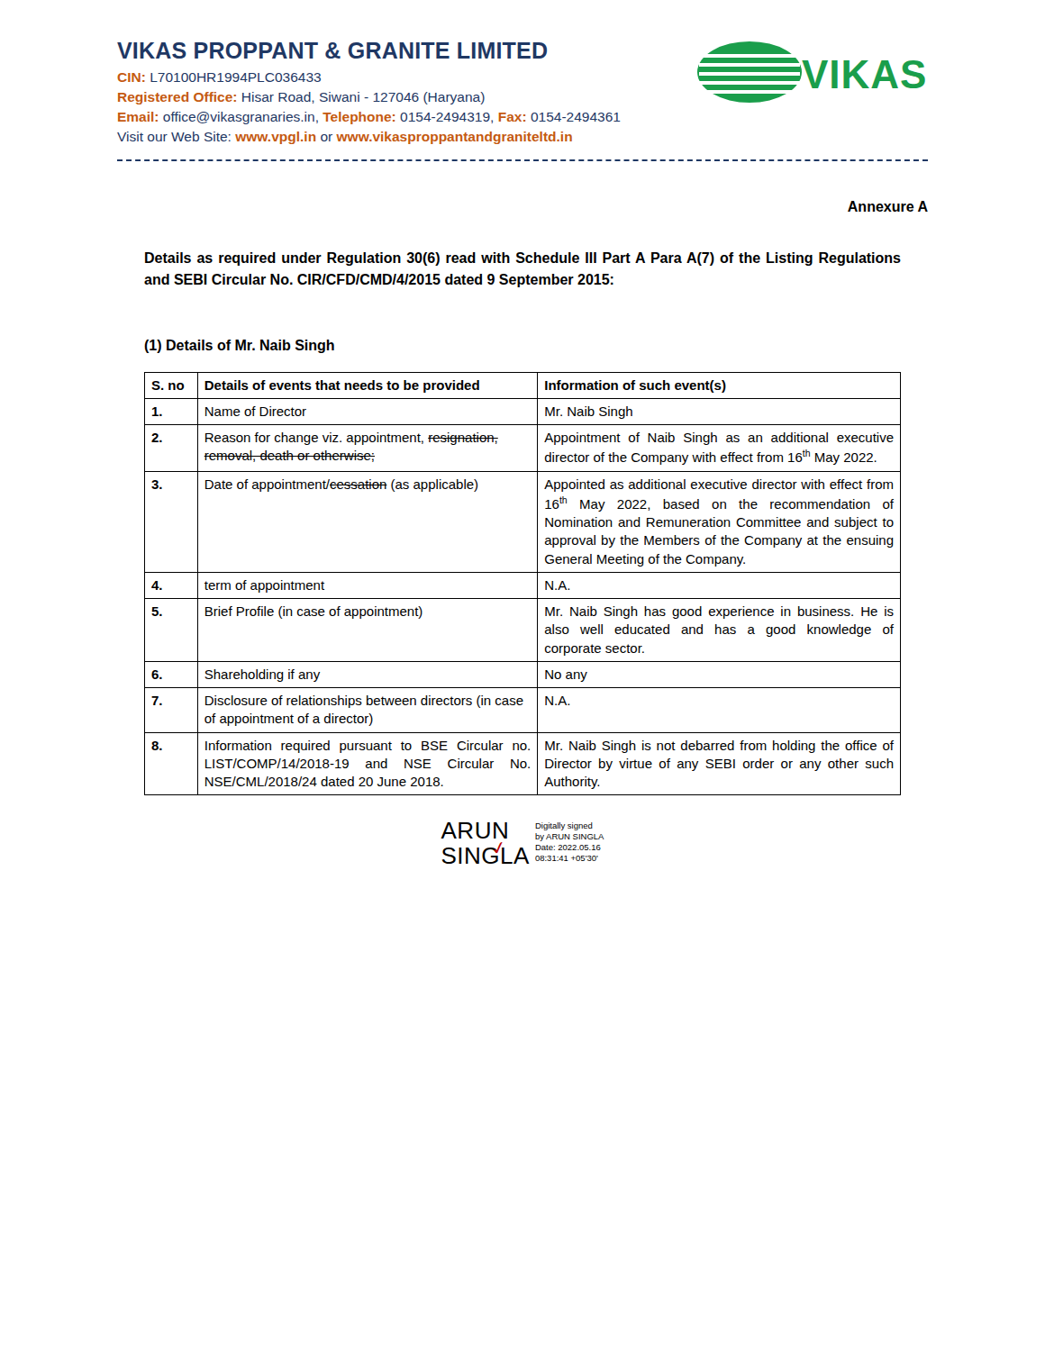VIKAS PROPPANT & GRANITE LIMITED
CIN: L70100HR1994PLC036433
Registered Office: Hisar Road, Siwani - 127046 (Haryana)
Email: office@vikasgranaries.in, Telephone: 0154-2494319, Fax: 0154-2494361
Visit our Web Site: www.vpgl.in or www.vikasproppantandgraniteltd.in
VIKAS
Annexure A
Details as required under Regulation 30(6) read with Schedule III Part A Para A(7) of the Listing Regulations and SEBI Circular No. CIR/CFD/CMD/4/2015 dated 9 September 2015:
(1) Details of Mr. Naib Singh
| S. no | Details of events that needs to be provided | Information of such event(s) |
| --- | --- | --- |
| 1. | Name of Director | Mr. Naib Singh |
| 2. | Reason for change viz. appointment, resignation, removal, death or otherwise; | Appointment of Naib Singh as an additional executive director of the Company with effect from 16 th May 2022. |
| 3. | Date of appointment/ cessation (as applicable) | Appointed as additional executive director with effect from 16 th May 2022, based on the recommendation of Nomination and Remuneration Committee and subject to approval by the Members of the Company at the ensuing General Meeting of the Company. |
| 4. | term of appointment | N.A. |
| 5. | Brief Profile (in case of appointment) | Mr. Naib Singh has good experience in business. He is also well educated and has a good knowledge of corporate sector. |
| 6. | Shareholding if any | No any |
| 7. | Disclosure of relationships between directors (in case of appointment of a director) | N.A. |
| 8. | Information required pursuant to BSE Circular no. LIST/COMP/14/2018-19 and NSE Circular No. NSE/CML/2018/24 dated 20 June 2018. | Mr. Naib Singh is not debarred from holding the office of Director by virtue of any SEBI order or any other such Authority. |
ARUN
SINGLA ✓
Digitally signed
by ARUN SINGLA
Date: 2022.05.16
08:31:41 +05'30'